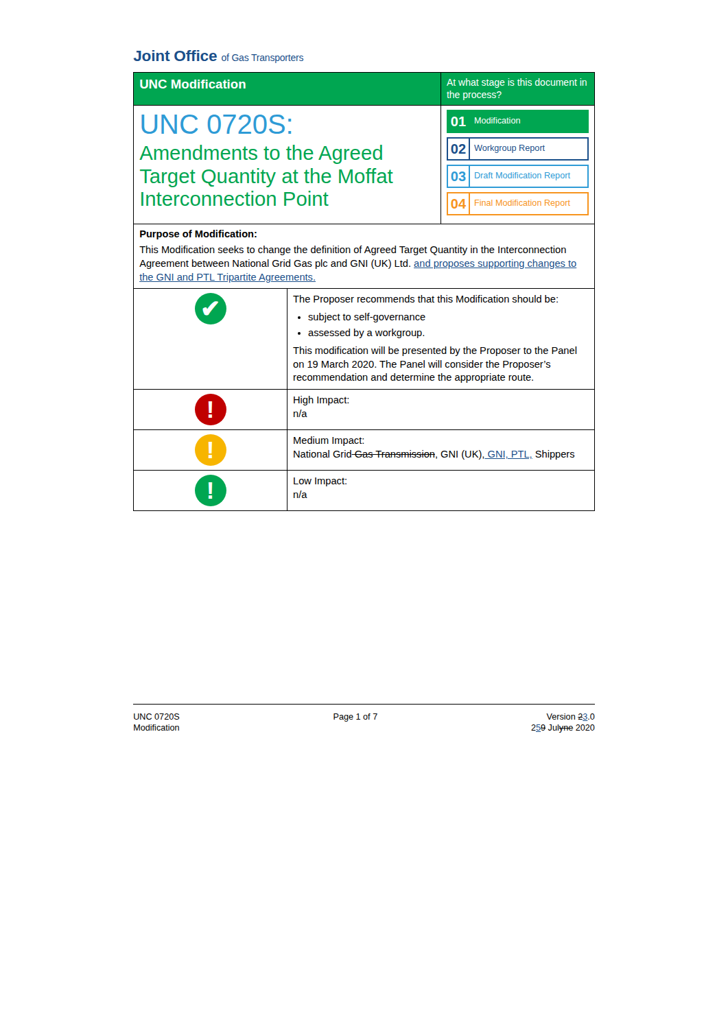Joint Office of Gas Transporters
| UNC Modification | At what stage is this document in the process? |
| UNC 0720S: Amendments to the Agreed Target Quantity at the Moffat Interconnection Point | 01 Modification 02 Workgroup Report 03 Draft Modification Report 04 Final Modification Report |
| Purpose of Modification: This Modification seeks to change the definition of Agreed Target Quantity in the Interconnection Agreement between National Grid Gas plc and GNI (UK) Ltd. and proposes supporting changes to the GNI and PTL Tripartite Agreements. |
| ✔ | The Proposer recommends that this Modification should be: subject to self-governance assessed by a workgroup. This modification will be presented by the Proposer to the Panel on 19 March 2020. The Panel will consider the Proposer’s recommendation and determine the appropriate route. |
| ! | High Impact: n/a |
| ! | Medium Impact: National Grid Gas Transmission , GNI (UK), GNI, PTL, Shippers |
| ! | Low Impact: n/a |
UNC 0720S
Modification
Page 1 of 7
Version 23.0
259 Julyne 2020